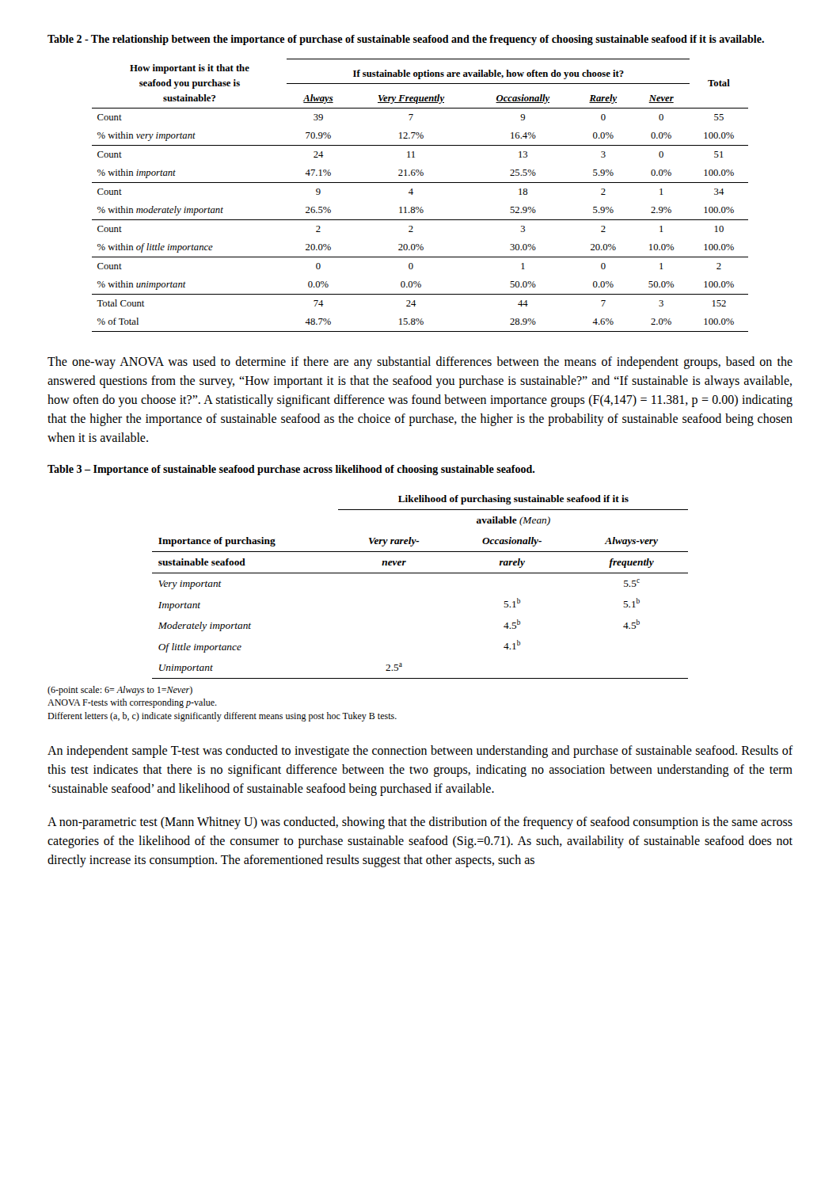Table 2 - The relationship between the importance of purchase of sustainable seafood and the frequency of choosing sustainable seafood if it is available.
| How important is it that the seafood you purchase is sustainable? | If sustainable options are available, how often do you choose it? | Total |
| --- | --- | --- |
| Always | Very Frequently | Occasionally | Rarely | Never |
| Count | 39 | 7 | 9 | 0 | 0 | 55 |
| % within very important | 70.9% | 12.7% | 16.4% | 0.0% | 0.0% | 100.0% |
| Count | 24 | 11 | 13 | 3 | 0 | 51 |
| % within important | 47.1% | 21.6% | 25.5% | 5.9% | 0.0% | 100.0% |
| Count | 9 | 4 | 18 | 2 | 1 | 34 |
| % within moderately important | 26.5% | 11.8% | 52.9% | 5.9% | 2.9% | 100.0% |
| Count | 2 | 2 | 3 | 2 | 1 | 10 |
| % within of little importance | 20.0% | 20.0% | 30.0% | 20.0% | 10.0% | 100.0% |
| Count | 0 | 0 | 1 | 0 | 1 | 2 |
| % within unimportant | 0.0% | 0.0% | 50.0% | 0.0% | 50.0% | 100.0% |
| Total Count | 74 | 24 | 44 | 7 | 3 | 152 |
| % of Total | 48.7% | 15.8% | 28.9% | 4.6% | 2.0% | 100.0% |
The one-way ANOVA was used to determine if there are any substantial differences between the means of independent groups, based on the answered questions from the survey, “How important it is that the seafood you purchase is sustainable?” and “If sustainable is always available, how often do you choose it?”. A statistically significant difference was found between importance groups (F(4,147) = 11.381, p = 0.00) indicating that the higher the importance of sustainable seafood as the choice of purchase, the higher is the probability of sustainable seafood being chosen when it is available.
Table 3 – Importance of sustainable seafood purchase across likelihood of choosing sustainable seafood.
| | Likelihood of purchasing sustainable seafood if it is |
| --- | --- |
| | available (Mean) |
| Importance of purchasing | Very rarely- | Occasionally- | Always-very |
| sustainable seafood | never | rarely | frequently |
| Very important | | | 5.5 c |
| Important | | 5.1 b | 5.1 b |
| Moderately important | | 4.5 b | 4.5 b |
| Of little importance | | 4.1 b | |
| Unimportant | 2.5 a | | |
(6-point scale: 6= Always to 1=Never)
ANOVA F-tests with corresponding p-value.
Different letters (a, b, c) indicate significantly different means using post hoc Tukey B tests.
An independent sample T-test was conducted to investigate the connection between understanding and purchase of sustainable seafood. Results of this test indicates that there is no significant difference between the two groups, indicating no association between understanding of the term ‘sustainable seafood’ and likelihood of sustainable seafood being purchased if available.
A non-parametric test (Mann Whitney U) was conducted, showing that the distribution of the frequency of seafood consumption is the same across categories of the likelihood of the consumer to purchase sustainable seafood (Sig.=0.71). As such, availability of sustainable seafood does not directly increase its consumption. The aforementioned results suggest that other aspects, such as